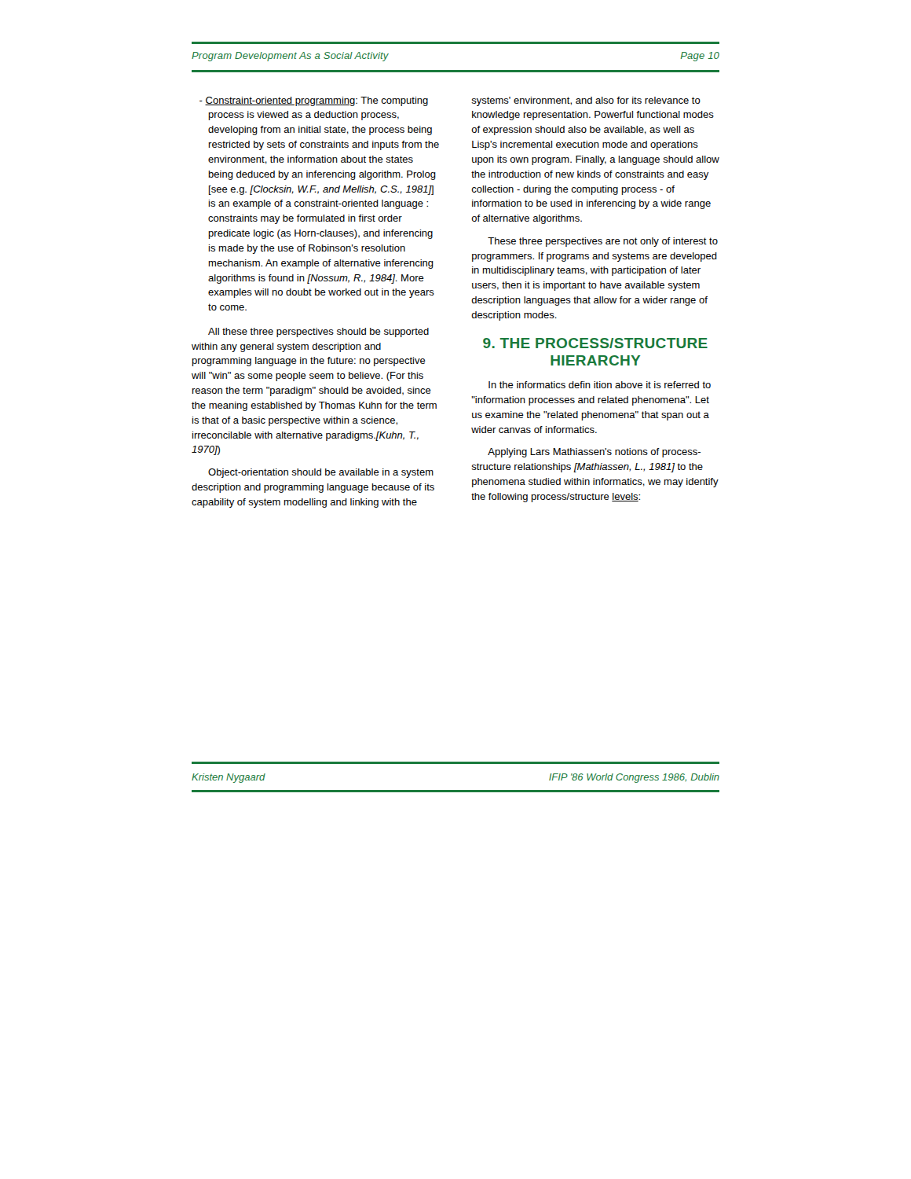Program Development As a Social Activity Page 10
- Constraint-oriented programming: The computing process is viewed as a deduction process, developing from an initial state, the process being restricted by sets of constraints and inputs from the environment, the information about the states being deduced by an inferencing algorithm. Prolog [see e.g. [Clocksin, W.F., and Mellish, C.S., 1981]] is an example of a constraint-oriented language : constraints may be formulated in first order predicate logic (as Horn-clauses), and inferencing is made by the use of Robinson's resolution mechanism. An example of alternative inferencing algorithms is found in [Nossum, R., 1984]. More examples will no doubt be worked out in the years to come.
All these three perspectives should be supported within any general system description and programming language in the future: no perspective will "win" as some people seem to believe. (For this reason the term "paradigm" should be avoided, since the meaning established by Thomas Kuhn for the term is that of a basic perspective within a science, irreconcilable with alternative paradigms.[Kuhn, T., 1970])
Object-orientation should be available in a system description and programming language because of its capability of system modelling and linking with the systems' environment, and also for its relevance to knowledge representation. Powerful functional modes of expression should also be available, as well as Lisp's incremental execution mode and operations upon its own program. Finally, a language should allow the introduction of new kinds of constraints and easy collection - during the computing process - of information to be used in inferencing by a wide range of alternative algorithms.
These three perspectives are not only of interest to programmers. If programs and systems are developed in multidisciplinary teams, with participation of later users, then it is important to have available system description languages that allow for a wider range of description modes.
9. THE PROCESS/STRUCTURE HIERARCHY
In the informatics defin ition above it is referred to "information processes and related phenomena". Let us examine the "related phenomena" that span out a wider canvas of informatics.
Applying Lars Mathiassen's notions of process-structure relationships [Mathiassen, L., 1981] to the phenomena studied within informatics, we may identify the following process/structure levels:
Kristen Nygaard IFIP '86 World Congress 1986, Dublin